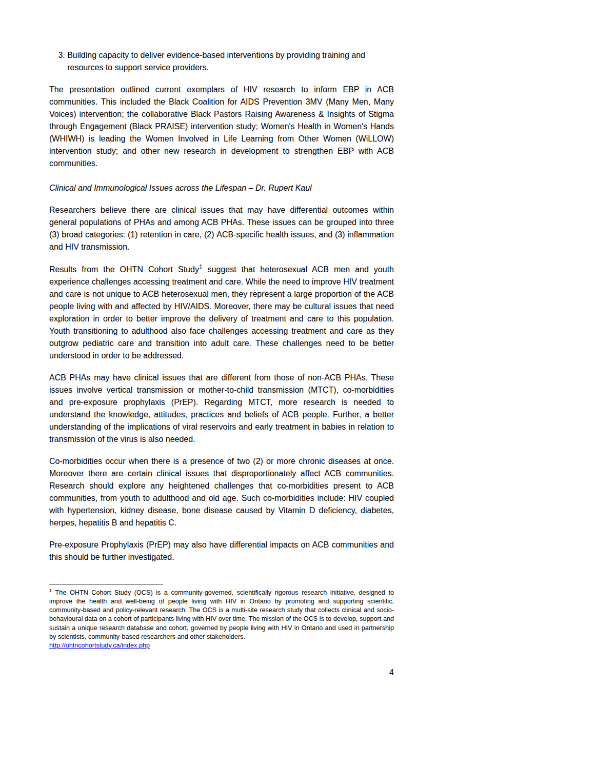Building capacity to deliver evidence-based interventions by providing training and resources to support service providers.
The presentation outlined current exemplars of HIV research to inform EBP in ACB communities. This included the Black Coalition for AIDS Prevention 3MV (Many Men, Many Voices) intervention; the collaborative Black Pastors Raising Awareness & Insights of Stigma through Engagement (Black PRAISE) intervention study; Women's Health in Women's Hands (WHIWH) is leading the Women Involved in Life Learning from Other Women (WiLLOW) intervention study; and other new research in development to strengthen EBP with ACB communities.
Clinical and Immunological Issues across the Lifespan – Dr. Rupert Kaul
Researchers believe there are clinical issues that may have differential outcomes within general populations of PHAs and among ACB PHAs. These issues can be grouped into three (3) broad categories: (1) retention in care, (2) ACB-specific health issues, and (3) inflammation and HIV transmission.
Results from the OHTN Cohort Study1 suggest that heterosexual ACB men and youth experience challenges accessing treatment and care. While the need to improve HIV treatment and care is not unique to ACB heterosexual men, they represent a large proportion of the ACB people living with and affected by HIV/AIDS. Moreover, there may be cultural issues that need exploration in order to better improve the delivery of treatment and care to this population. Youth transitioning to adulthood also face challenges accessing treatment and care as they outgrow pediatric care and transition into adult care. These challenges need to be better understood in order to be addressed.
ACB PHAs may have clinical issues that are different from those of non-ACB PHAs. These issues involve vertical transmission or mother-to-child transmission (MTCT), co-morbidities and pre-exposure prophylaxis (PrEP). Regarding MTCT, more research is needed to understand the knowledge, attitudes, practices and beliefs of ACB people. Further, a better understanding of the implications of viral reservoirs and early treatment in babies in relation to transmission of the virus is also needed.
Co-morbidities occur when there is a presence of two (2) or more chronic diseases at once. Moreover there are certain clinical issues that disproportionately affect ACB communities. Research should explore any heightened challenges that co-morbidities present to ACB communities, from youth to adulthood and old age. Such co-morbidities include: HIV coupled with hypertension, kidney disease, bone disease caused by Vitamin D deficiency, diabetes, herpes, hepatitis B and hepatitis C.
Pre-exposure Prophylaxis (PrEP) may also have differential impacts on ACB communities and this should be further investigated.
1 The OHTN Cohort Study (OCS) is a community-governed, scientifically rigorous research initiative, designed to improve the health and well-being of people living with HIV in Ontario by promoting and supporting scientific, community-based and policy-relevant research. The OCS is a multi-site research study that collects clinical and socio-behavioural data on a cohort of participants living with HIV over time. The mission of the OCS is to develop, support and sustain a unique research database and cohort, governed by people living with HIV in Ontario and used in partnership by scientists, community-based researchers and other stakeholders.
http://ohtncohortstudy.ca/index.php
4